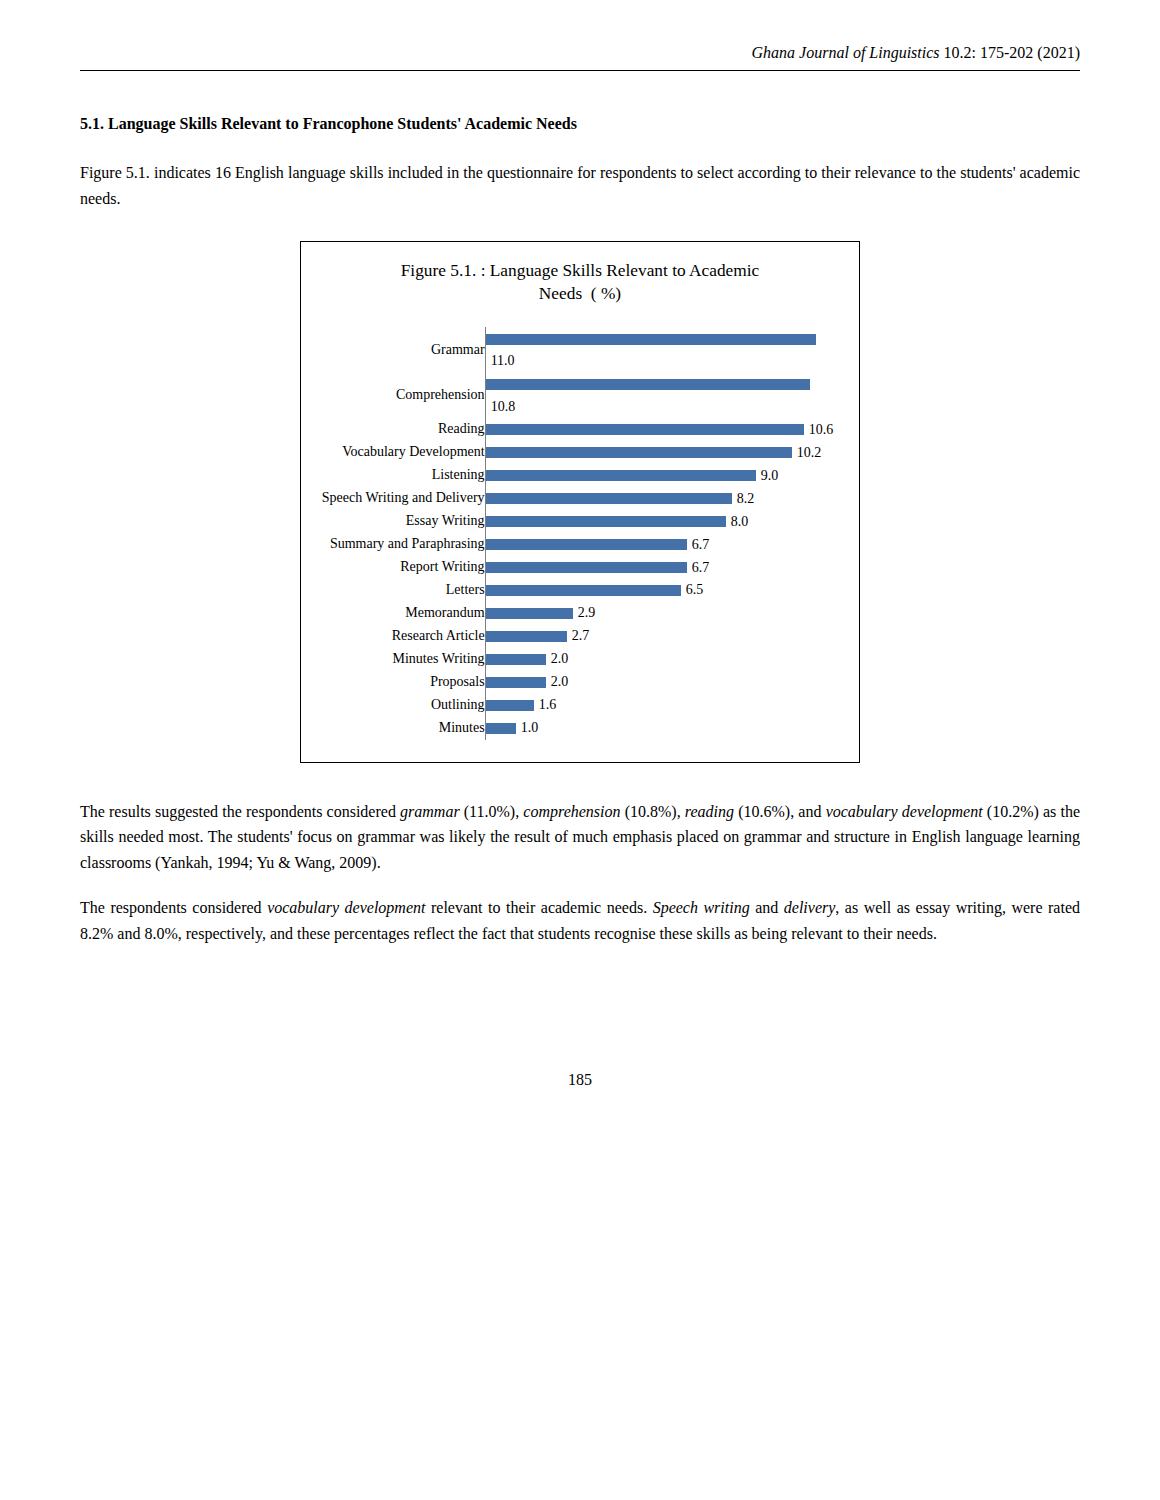Ghana Journal of Linguistics 10.2: 175-202 (2021)
5.1. Language Skills Relevant to Francophone Students' Academic Needs
Figure 5.1. indicates 16 English language skills included in the questionnaire for respondents to select according to their relevance to the students' academic needs.
Figure 5.1. : Language Skills Relevant to Academic
Needs ( %)
| Grammar | 11.0 |
| Comprehension | 10.8 |
| Reading | 10.6 |
| Vocabulary Development | 10.2 |
| Listening | 9.0 |
| Speech Writing and Delivery | 8.2 |
| Essay Writing | 8.0 |
| Summary and Paraphrasing | 6.7 |
| Report Writing | 6.7 |
| Letters | 6.5 |
| Memorandum | 2.9 |
| Research Article | 2.7 |
| Minutes Writing | 2.0 |
| Proposals | 2.0 |
| Outlining | 1.6 |
| Minutes | 1.0 |
The results suggested the respondents considered grammar (11.0%), comprehension (10.8%), reading (10.6%), and vocabulary development (10.2%) as the skills needed most. The students' focus on grammar was likely the result of much emphasis placed on grammar and structure in English language learning classrooms (Yankah, 1994; Yu & Wang, 2009).
The respondents considered vocabulary development relevant to their academic needs. Speech writing and delivery, as well as essay writing, were rated 8.2% and 8.0%, respectively, and these percentages reflect the fact that students recognise these skills as being relevant to their needs.
185